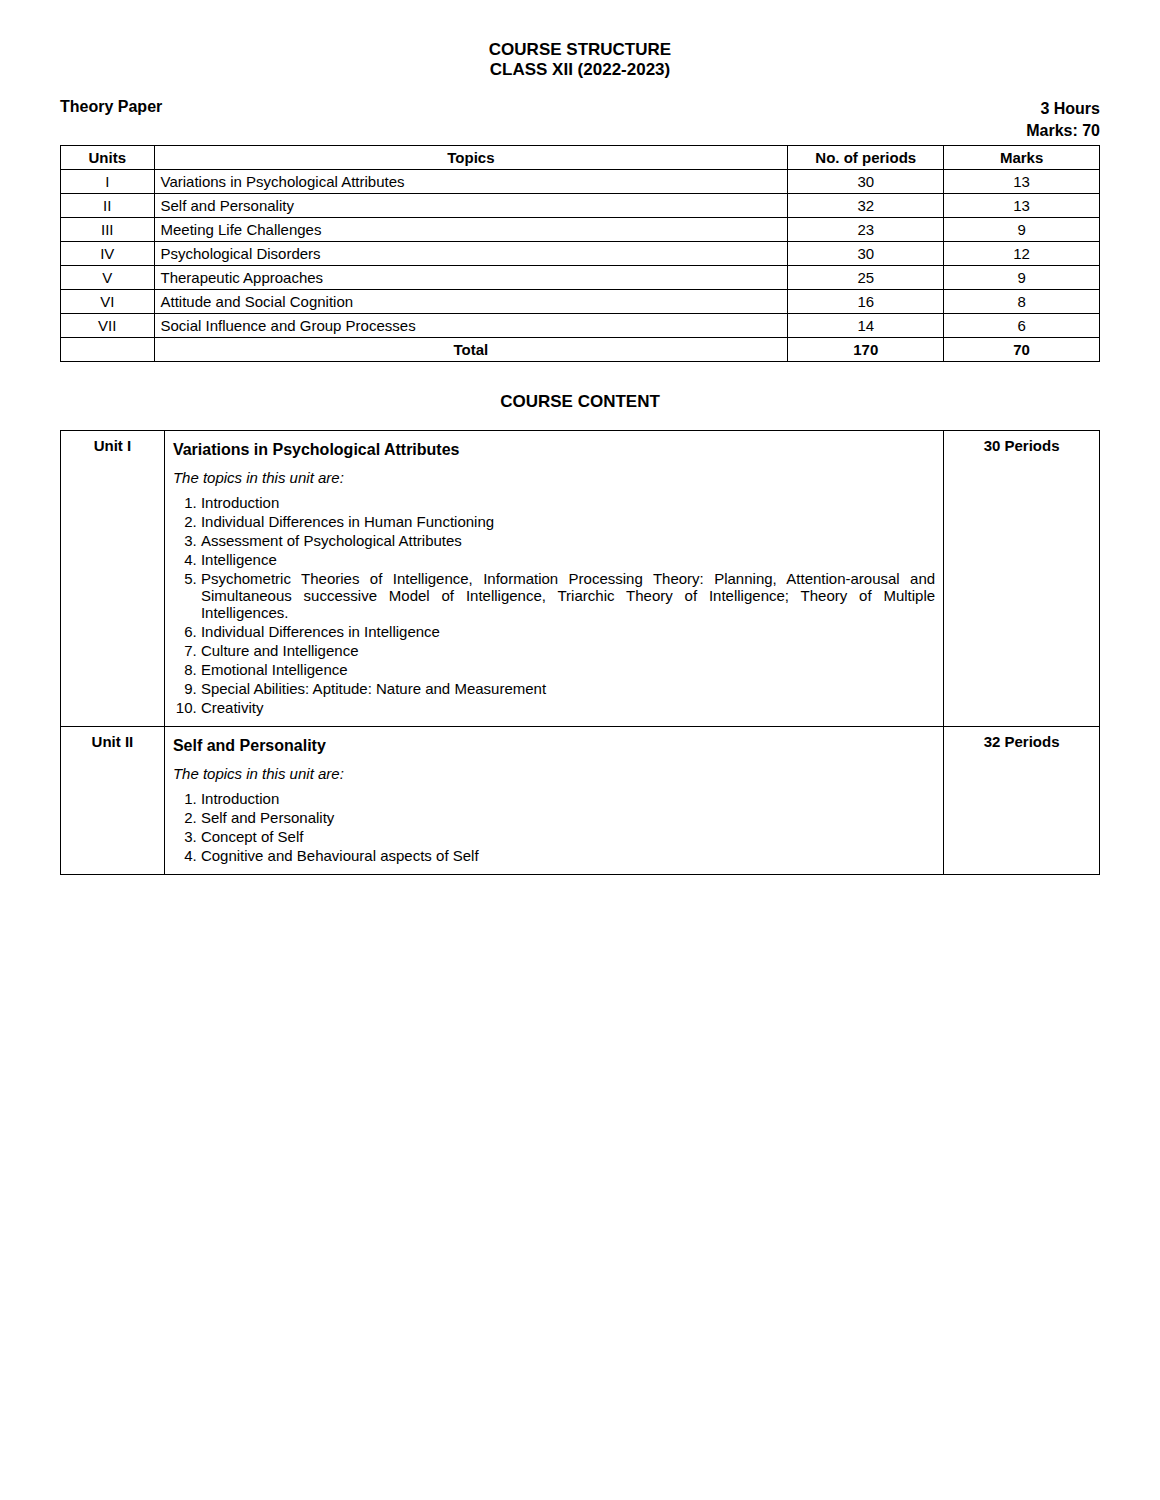COURSE STRUCTURE
CLASS XII (2022-2023)
Theory Paper
3 Hours
Marks: 70
| Units | Topics | No. of periods | Marks |
| --- | --- | --- | --- |
| I | Variations in Psychological Attributes | 30 | 13 |
| II | Self and Personality | 32 | 13 |
| III | Meeting Life Challenges | 23 | 9 |
| IV | Psychological Disorders | 30 | 12 |
| V | Therapeutic Approaches | 25 | 9 |
| VI | Attitude and Social Cognition | 16 | 8 |
| VII | Social Influence and Group Processes | 14 | 6 |
| | Total | 170 | 70 |
COURSE CONTENT
| Unit I | Variations in Psychological Attributes The topics in this unit are: Introduction Individual Differences in Human Functioning Assessment of Psychological Attributes Intelligence Psychometric Theories of Intelligence, Information Processing Theory: Planning, Attention-arousal and Simultaneous successive Model of Intelligence, Triarchic Theory of Intelligence; Theory of Multiple Intelligences. Individual Differences in Intelligence Culture and Intelligence Emotional Intelligence Special Abilities: Aptitude: Nature and Measurement Creativity | 30 Periods |
| Unit II | Self and Personality The topics in this unit are: Introduction Self and Personality Concept of Self Cognitive and Behavioural aspects of Self | 32 Periods |